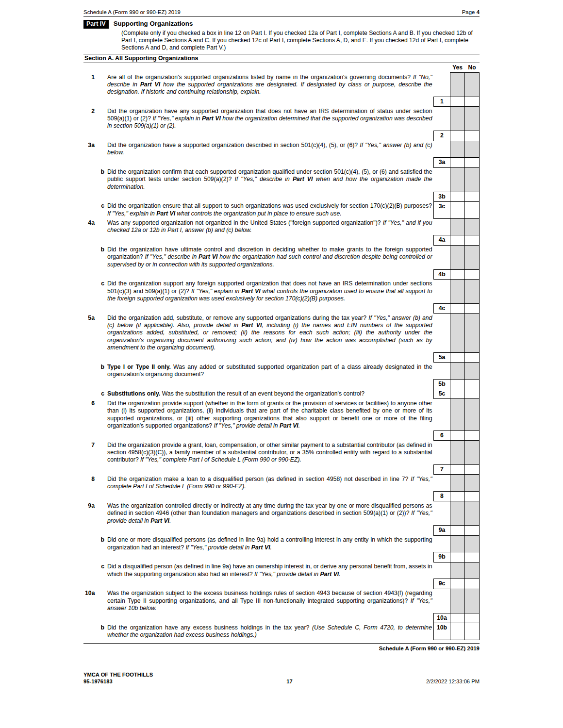Schedule A (Form 990 or 990-EZ) 2019
Page 4
Part IV
Supporting Organizations
(Complete only if you checked a box in line 12 on Part I. If you checked 12a of Part I, complete Sections A and B. If you checked 12b of Part I, complete Sections A and C. If you checked 12c of Part I, complete Sections A, D, and E. If you checked 12d of Part I, complete Sections A and D, and complete Part V.)
Section A. All Supporting Organizations
| | | | | Yes | No |
| 1 | | Are all of the organization's supported organizations listed by name in the organization's governing documents? If "No," describe in Part VI how the supported organizations are designated. If designated by class or purpose, describe the designation. If historic and continuing relationship, explain. | | | |
| | | | 1 | | |
| 2 | | Did the organization have any supported organization that does not have an IRS determination of status under section 509(a)(1) or (2)? If "Yes," explain in Part VI how the organization determined that the supported organization was described in section 509(a)(1) or (2). | | | |
| | | | 2 | | |
| 3a | | Did the organization have a supported organization described in section 501(c)(4), (5), or (6)? If "Yes," answer (b) and (c) below. | | | |
| | | | 3a | | |
| | b | Did the organization confirm that each supported organization qualified under section 501(c)(4), (5), or (6) and satisfied the public support tests under section 509(a)(2)? If "Yes," describe in Part VI when and how the organization made the determination. | | | |
| | | | 3b | | |
| | c | Did the organization ensure that all support to such organizations was used exclusively for section 170(c)(2)(B) purposes? If "Yes," explain in Part VI what controls the organization put in place to ensure such use. | 3c | | |
| 4a | | Was any supported organization not organized in the United States ("foreign supported organization")? If "Yes," and if you checked 12a or 12b in Part I, answer (b) and (c) below. | | | |
| | | | 4a | | |
| | b | Did the organization have ultimate control and discretion in deciding whether to make grants to the foreign supported organization? If "Yes," describe in Part VI how the organization had such control and discretion despite being controlled or supervised by or in connection with its supported organizations. | | | |
| | | | 4b | | |
| | c | Did the organization support any foreign supported organization that does not have an IRS determination under sections 501(c)(3) and 509(a)(1) or (2)? If "Yes," explain in Part VI what controls the organization used to ensure that all support to the foreign supported organization was used exclusively for section 170(c)(2)(B) purposes. | | | |
| | | | 4c | | |
| 5a | | Did the organization add, substitute, or remove any supported organizations during the tax year? If "Yes," answer (b) and (c) below (if applicable). Also, provide detail in Part VI , including (i) the names and EIN numbers of the supported organizations added, substituted, or removed; (ii) the reasons for each such action; (iii) the authority under the organization's organizing document authorizing such action; and (iv) how the action was accomplished (such as by amendment to the organizing document). | | | |
| | | | 5a | | |
| | b | Type I or Type II only. Was any added or substituted supported organization part of a class already designated in the organization's organizing document? | | | |
| | | | 5b | | |
| | c | Substitutions only. Was the substitution the result of an event beyond the organization's control? | 5c | | |
| 6 | | Did the organization provide support (whether in the form of grants or the provision of services or facilities) to anyone other than (i) its supported organizations, (ii) individuals that are part of the charitable class benefited by one or more of its supported organizations, or (iii) other supporting organizations that also support or benefit one or more of the filing organization's supported organizations? If "Yes," provide detail in Part VI . | | | |
| | | | 6 | | |
| 7 | | Did the organization provide a grant, loan, compensation, or other similar payment to a substantial contributor (as defined in section 4958(c)(3)(C)), a family member of a substantial contributor, or a 35% controlled entity with regard to a substantial contributor? If "Yes," complete Part I of Schedule L (Form 990 or 990-EZ). | | | |
| | | | 7 | | |
| 8 | | Did the organization make a loan to a disqualified person (as defined in section 4958) not described in line 7? If "Yes," complete Part I of Schedule L (Form 990 or 990-EZ). | | | |
| | | | 8 | | |
| 9a | | Was the organization controlled directly or indirectly at any time during the tax year by one or more disqualified persons as defined in section 4946 (other than foundation managers and organizations described in section 509(a)(1) or (2))? If "Yes," provide detail in Part VI . | | | |
| | | | 9a | | |
| | b | Did one or more disqualified persons (as defined in line 9a) hold a controlling interest in any entity in which the supporting organization had an interest? If "Yes," provide detail in Part VI . | | | |
| | | | 9b | | |
| | c | Did a disqualified person (as defined in line 9a) have an ownership interest in, or derive any personal benefit from, assets in which the supporting organization also had an interest? If "Yes," provide detail in Part VI . | | | |
| | | | 9c | | |
| 10a | | Was the organization subject to the excess business holdings rules of section 4943 because of section 4943(f) (regarding certain Type II supporting organizations, and all Type III non-functionally integrated supporting organizations)? If "Yes," answer 10b below. | | | |
| | | | 10a | | |
| | b | Did the organization have any excess business holdings in the tax year? (Use Schedule C, Form 4720, to determine whether the organization had excess business holdings.) | 10b | | |
Schedule A (Form 990 or 990-EZ) 2019
YMCA OF THE FOOTHILLS
95-1976183
17
2/2/2022 12:33:06 PM